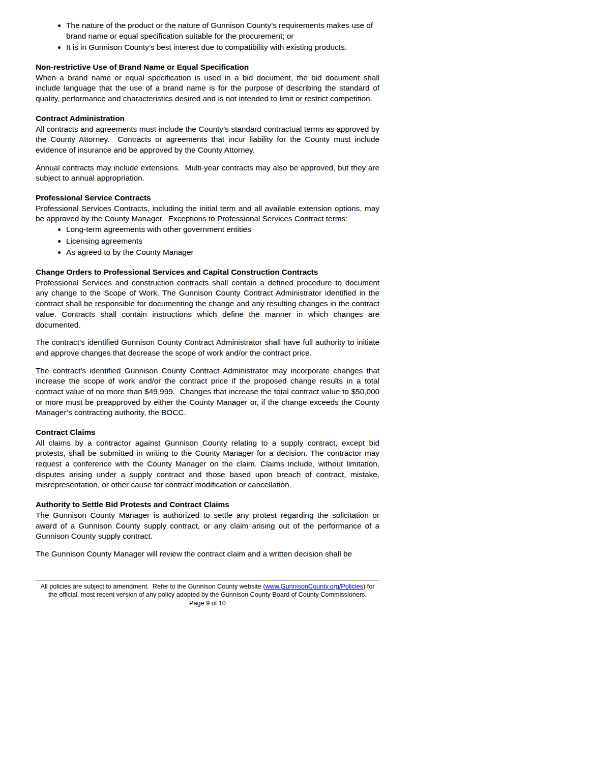The nature of the product or the nature of Gunnison County’s requirements makes use of brand name or equal specification suitable for the procurement; or
It is in Gunnison County’s best interest due to compatibility with existing products.
Non-restrictive Use of Brand Name or Equal Specification
When a brand name or equal specification is used in a bid document, the bid document shall include language that the use of a brand name is for the purpose of describing the standard of quality, performance and characteristics desired and is not intended to limit or restrict competition.
Contract Administration
All contracts and agreements must include the County’s standard contractual terms as approved by the County Attorney. Contracts or agreements that incur liability for the County must include evidence of insurance and be approved by the County Attorney.
Annual contracts may include extensions. Multi-year contracts may also be approved, but they are subject to annual appropriation.
Professional Service Contracts
Professional Services Contracts, including the initial term and all available extension options, may be approved by the County Manager. Exceptions to Professional Services Contract terms:
Long-term agreements with other government entities
Licensing agreements
As agreed to by the County Manager
Change Orders to Professional Services and Capital Construction Contracts
Professional Services and construction contracts shall contain a defined procedure to document any change to the Scope of Work. The Gunnison County Contract Administrator identified in the contract shall be responsible for documenting the change and any resulting changes in the contract value. Contracts shall contain instructions which define the manner in which changes are documented.
The contract’s identified Gunnison County Contract Administrator shall have full authority to initiate and approve changes that decrease the scope of work and/or the contract price.
The contract’s identified Gunnison County Contract Administrator may incorporate changes that increase the scope of work and/or the contract price if the proposed change results in a total contract value of no more than $49,999. Changes that increase the total contract value to $50,000 or more must be preapproved by either the County Manager or, if the change exceeds the County Manager’s contracting authority, the BOCC.
Contract Claims
All claims by a contractor against Gunnison County relating to a supply contract, except bid protests, shall be submitted in writing to the County Manager for a decision. The contractor may request a conference with the County Manager on the claim. Claims include, without limitation, disputes arising under a supply contract and those based upon breach of contract, mistake, misrepresentation, or other cause for contract modification or cancellation.
Authority to Settle Bid Protests and Contract Claims
The Gunnison County Manager is authorized to settle any protest regarding the solicitation or award of a Gunnison County supply contract, or any claim arising out of the performance of a Gunnison County supply contract.
The Gunnison County Manager will review the contract claim and a written decision shall be
All policies are subject to amendment. Refer to the Gunnison County website (www.GunnisonCounty.org/Policies) for the official, most recent version of any policy adopted by the Gunnison County Board of County Commissioners.
Page 9 of 10